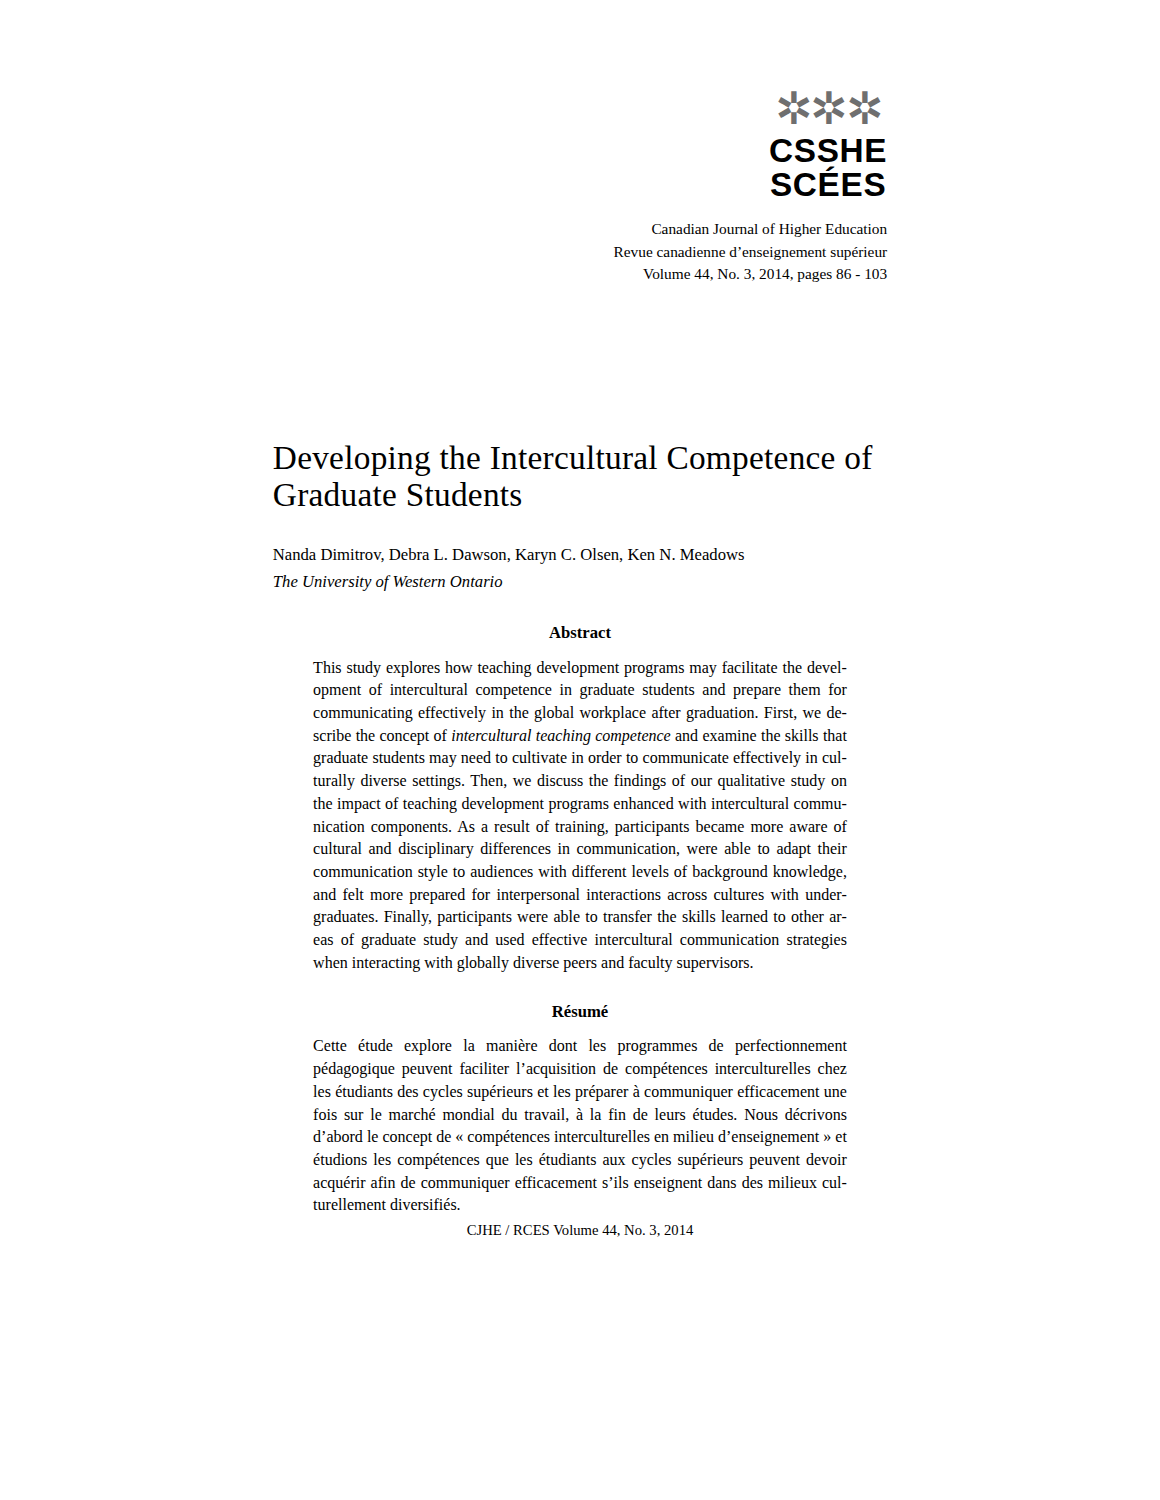✲✲✲ CSSHE SCÉES
Canadian Journal of Higher Education
Revue canadienne d’enseignement supérieur
Volume 44, No. 3, 2014, pages 86 - 103
Developing the Intercultural Competence of Graduate Students
Nanda Dimitrov, Debra L. Dawson, Karyn C. Olsen, Ken N. Meadows
The University of Western Ontario
Abstract
This study explores how teaching development programs may facilitate the development of intercultural competence in graduate students and prepare them for communicating effectively in the global workplace after graduation. First, we describe the concept of intercultural teaching competence and examine the skills that graduate students may need to cultivate in order to communicate effectively in culturally diverse settings. Then, we discuss the findings of our qualitative study on the impact of teaching development programs enhanced with intercultural communication components. As a result of training, participants became more aware of cultural and disciplinary differences in communication, were able to adapt their communication style to audiences with different levels of background knowledge, and felt more prepared for interpersonal interactions across cultures with undergraduates. Finally, participants were able to transfer the skills learned to other areas of graduate study and used effective intercultural communication strategies when interacting with globally diverse peers and faculty supervisors.
Résumé
Cette étude explore la manière dont les programmes de perfectionnement pédagogique peuvent faciliter l’acquisition de compétences interculturelles chez les étudiants des cycles supérieurs et les préparer à communiquer efficacement une fois sur le marché mondial du travail, à la fin de leurs études. Nous décrivons d’abord le concept de « compétences interculturelles en milieu d’enseignement » et étudions les compétences que les étudiants aux cycles supérieurs peuvent devoir acquérir afin de communiquer efficacement s’ils enseignent dans des milieux culturellement diversifiés.
CJHE / RCES Volume 44, No. 3, 2014